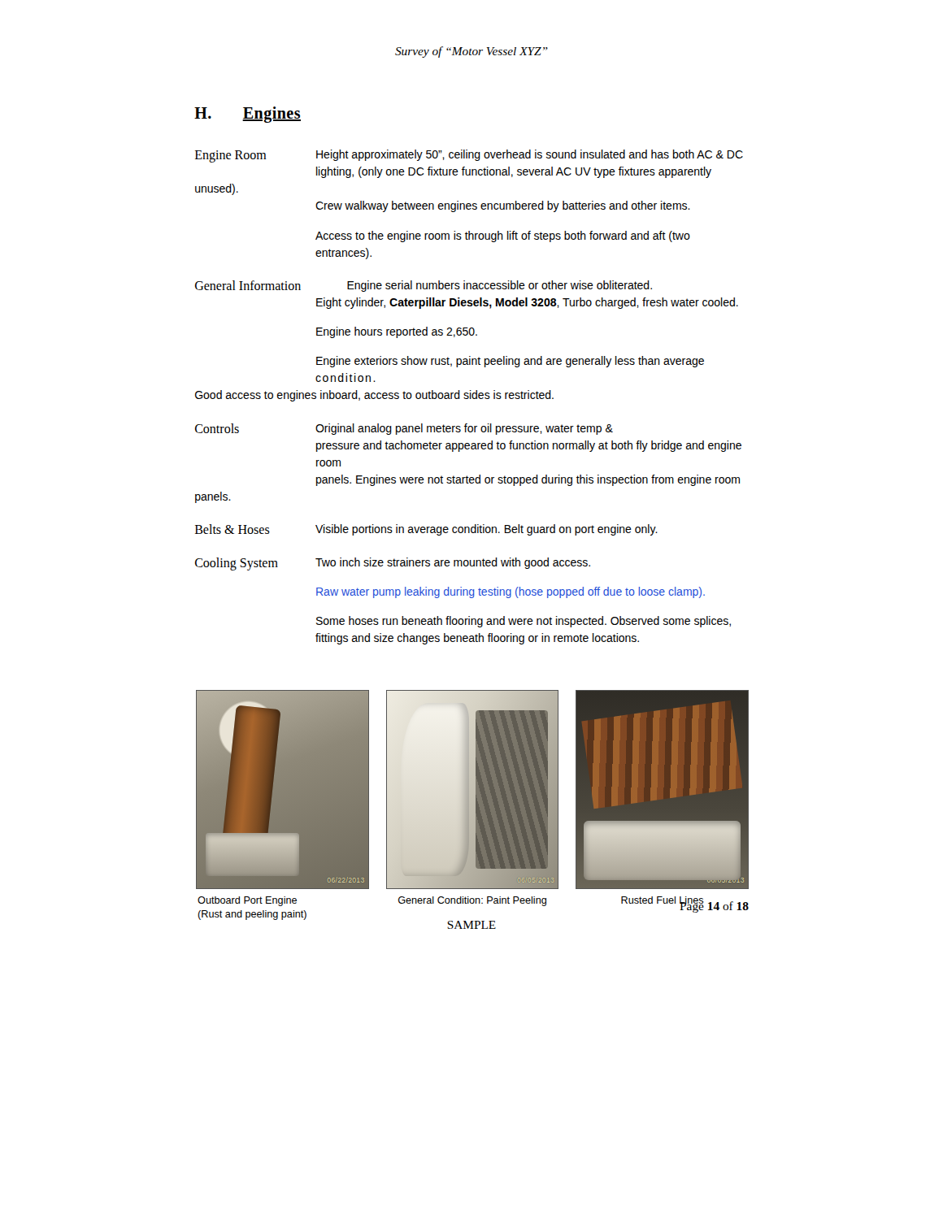Survey of “Motor Vessel XYZ”
H. Engines
Engine Room
Height approximately 50”, ceiling overhead is sound insulated and has both AC & DC
lighting, (only one DC fixture functional, several AC UV type fixtures apparently unused).
Crew walkway between engines encumbered by batteries and other items.
Access to the engine room is through lift of steps both forward and aft (two entrances).
General Information
Engine serial numbers inaccessible or other wise obliterated.
Eight cylinder, Caterpillar Diesels, Model 3208, Turbo charged, fresh water cooled.
Engine hours reported as 2,650.
Engine exteriors show rust, paint peeling and are generally less than average condition.
Good access to engines inboard, access to outboard sides is restricted.
Controls
Original analog panel meters for oil pressure, water temp &
pressure and tachometer appeared to function normally at both fly bridge and engine room
panels. Engines were not started or stopped during this inspection from engine room
panels.
Belts & Hoses
Visible portions in average condition. Belt guard on port engine only.
Cooling System
Two inch size strainers are mounted with good access.
Raw water pump leaking during testing (hose popped off due to loose clamp).
Some hoses run beneath flooring and were not inspected. Observed some splices, fittings and size changes beneath flooring or in remote locations.
06/22/2013
Outboard Port Engine
(Rust and peeling paint)
06/05/2013
General Condition: Paint Peeling
06/05/2013
Rusted Fuel Lines
Page 14 of 18
SAMPLE